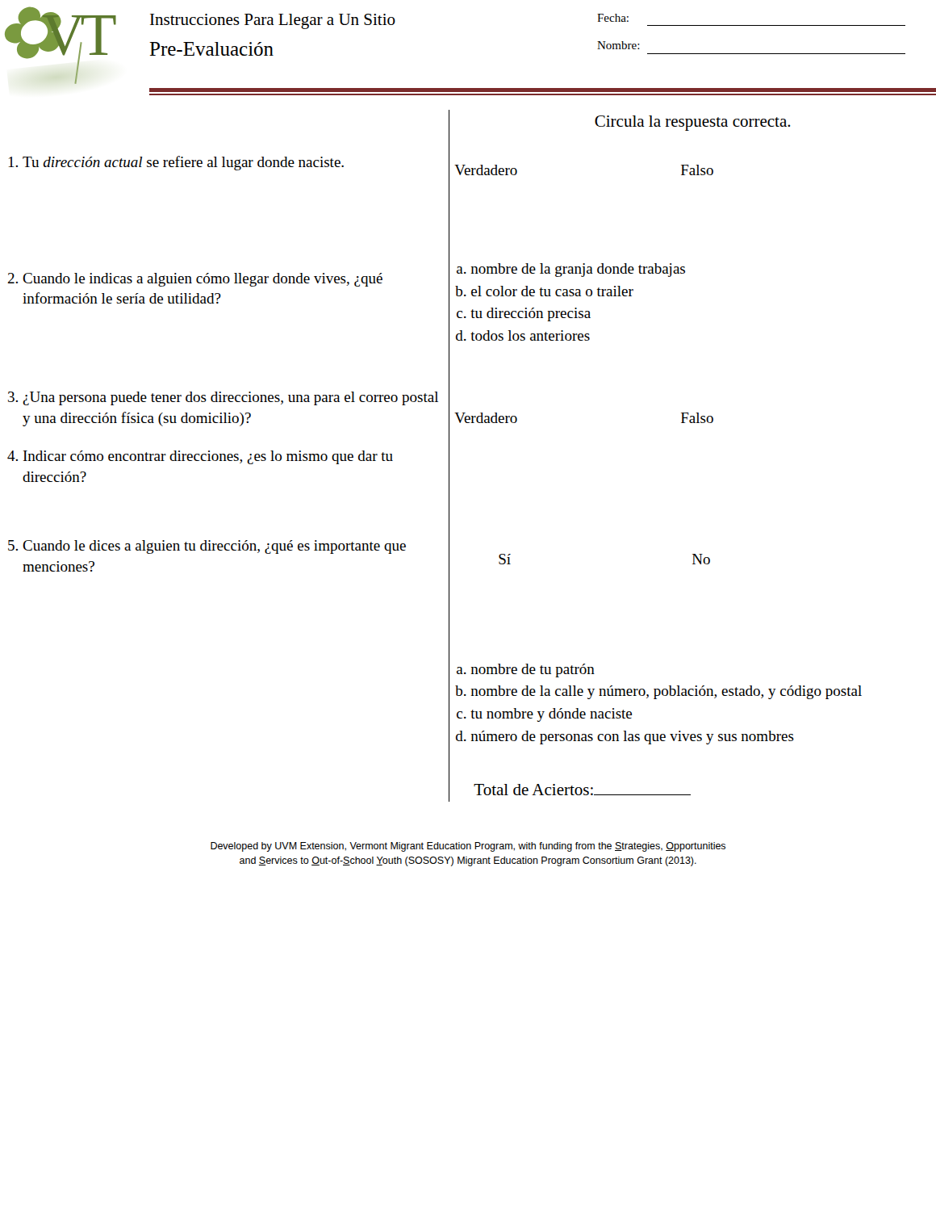✿ VT
Instrucciones Para Llegar a Un Sitio
Pre-Evaluación
Fecha:
Nombre:
| Tu dirección actual se refiere al lugar donde naciste. Cuando le indicas a alguien cómo llegar donde vives, ¿qué información le sería de utilidad? ¿Una persona puede tener dos direcciones, una para el correo postal y una dirección física (su domicilio)? Indicar cómo encontrar direcciones, ¿es lo mismo que dar tu dirección? Cuando le dices a alguien tu dirección, ¿qué es importante que menciones? | Circula la respuesta correcta. Verdadero Falso nombre de la granja donde trabajas el color de tu casa o trailer tu dirección precisa todos los anteriores Verdadero Falso Sí No nombre de tu patrón nombre de la calle y número, población, estado, y código postal tu nombre y dónde naciste número de personas con las que vives y sus nombres Total de Aciertos: |
Developed by UVM Extension, Vermont Migrant Education Program, with funding from the Strategies, Opportunities
and Services to Out-of-School Youth (SOSOSY) Migrant Education Program Consortium Grant (2013).